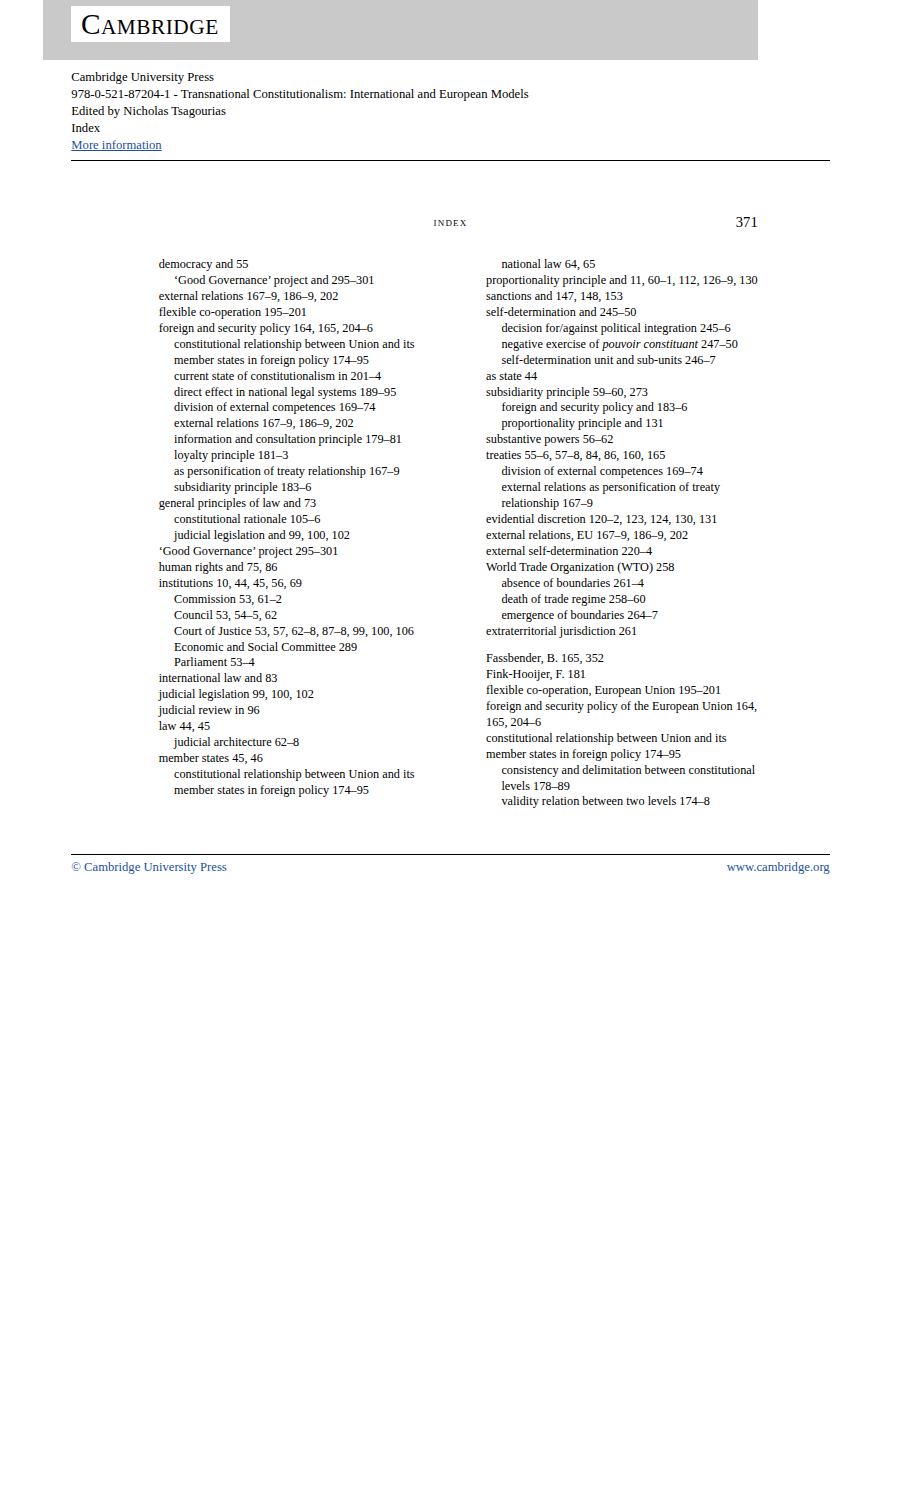CAMBRIDGE
Cambridge University Press
978-0-521-87204-1 - Transnational Constitutionalism: International and European Models
Edited by Nicholas Tsagourias
Index
More information
index 371
democracy and 55
‘Good Governance’ project and 295–301
external relations 167–9, 186–9, 202
flexible co-operation 195–201
foreign and security policy 164, 165, 204–6
constitutional relationship between Union and its member states in foreign policy 174–95
current state of constitutionalism in 201–4
direct effect in national legal systems 189–95
division of external competences 169–74
external relations 167–9, 186–9, 202
information and consultation principle 179–81
loyalty principle 181–3
as personification of treaty relationship 167–9
subsidiarity principle 183–6
general principles of law and 73
constitutional rationale 105–6
judicial legislation and 99, 100, 102
‘Good Governance’ project 295–301
human rights and 75, 86
institutions 10, 44, 45, 56, 69
Commission 53, 61–2
Council 53, 54–5, 62
Court of Justice 53, 57, 62–8, 87–8, 99, 100, 106
Economic and Social Committee 289
Parliament 53–4
international law and 83
judicial legislation 99, 100, 102
judicial review in 96
law 44, 45
judicial architecture 62–8
member states 45, 46
constitutional relationship between Union and its member states in foreign policy 174–95
national law 64, 65
proportionality principle and 11, 60–1, 112, 126–9, 130
sanctions and 147, 148, 153
self-determination and 245–50
decision for/against political integration 245–6
negative exercise of pouvoir constituant 247–50
self-determination unit and sub-units 246–7
as state 44
subsidiarity principle 59–60, 273
foreign and security policy and 183–6
proportionality principle and 131
substantive powers 56–62
treaties 55–6, 57–8, 84, 86, 160, 165
division of external competences 169–74
external relations as personification of treaty relationship 167–9
evidential discretion 120–2, 123, 124, 130, 131
external relations, EU 167–9, 186–9, 202
external self-determination 220–4
World Trade Organization (WTO) 258
absence of boundaries 261–4
death of trade regime 258–60
emergence of boundaries 264–7
extraterritorial jurisdiction 261
Fassbender, B. 165, 352
Fink-Hooijer, F. 181
flexible co-operation, European Union 195–201
foreign and security policy of the European Union 164, 165, 204–6
constitutional relationship between Union and its member states in foreign policy 174–95
consistency and delimitation between constitutional levels 178–89
validity relation between two levels 174–8
© Cambridge University Press www.cambridge.org